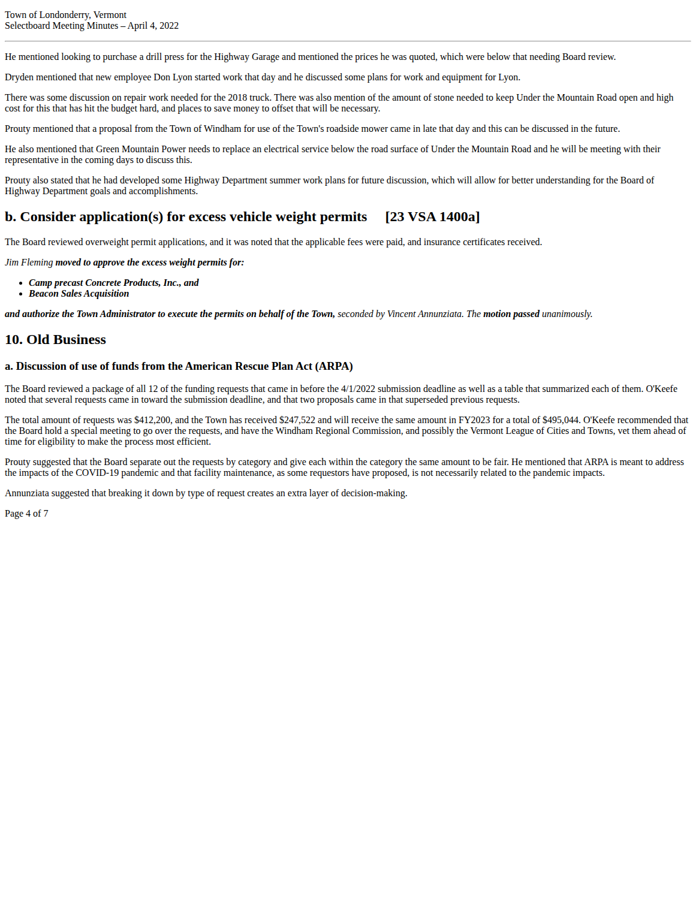Town of Londonderry, Vermont
Selectboard Meeting Minutes – April 4, 2022
He mentioned looking to purchase a drill press for the Highway Garage and mentioned the prices he was quoted, which were below that needing Board review.
Dryden mentioned that new employee Don Lyon started work that day and he discussed some plans for work and equipment for Lyon.
There was some discussion on repair work needed for the 2018 truck. There was also mention of the amount of stone needed to keep Under the Mountain Road open and high cost for this that has hit the budget hard, and places to save money to offset that will be necessary.
Prouty mentioned that a proposal from the Town of Windham for use of the Town's roadside mower came in late that day and this can be discussed in the future.
He also mentioned that Green Mountain Power needs to replace an electrical service below the road surface of Under the Mountain Road and he will be meeting with their representative in the coming days to discuss this.
Prouty also stated that he had developed some Highway Department summer work plans for future discussion, which will allow for better understanding for the Board of Highway Department goals and accomplishments.
b. Consider application(s) for excess vehicle weight permits [23 VSA 1400a]
The Board reviewed overweight permit applications, and it was noted that the applicable fees were paid, and insurance certificates received.
Jim Fleming moved to approve the excess weight permits for:
Camp precast Concrete Products, Inc., and
Beacon Sales Acquisition
and authorize the Town Administrator to execute the permits on behalf of the Town, seconded by Vincent Annunziata. The motion passed unanimously.
10. Old Business
a. Discussion of use of funds from the American Rescue Plan Act (ARPA)
The Board reviewed a package of all 12 of the funding requests that came in before the 4/1/2022 submission deadline as well as a table that summarized each of them. O'Keefe noted that several requests came in toward the submission deadline, and that two proposals came in that superseded previous requests.
The total amount of requests was $412,200, and the Town has received $247,522 and will receive the same amount in FY2023 for a total of $495,044. O'Keefe recommended that the Board hold a special meeting to go over the requests, and have the Windham Regional Commission, and possibly the Vermont League of Cities and Towns, vet them ahead of time for eligibility to make the process most efficient.
Prouty suggested that the Board separate out the requests by category and give each within the category the same amount to be fair. He mentioned that ARPA is meant to address the impacts of the COVID-19 pandemic and that facility maintenance, as some requestors have proposed, is not necessarily related to the pandemic impacts.
Annunziata suggested that breaking it down by type of request creates an extra layer of decision-making.
Page 4 of 7